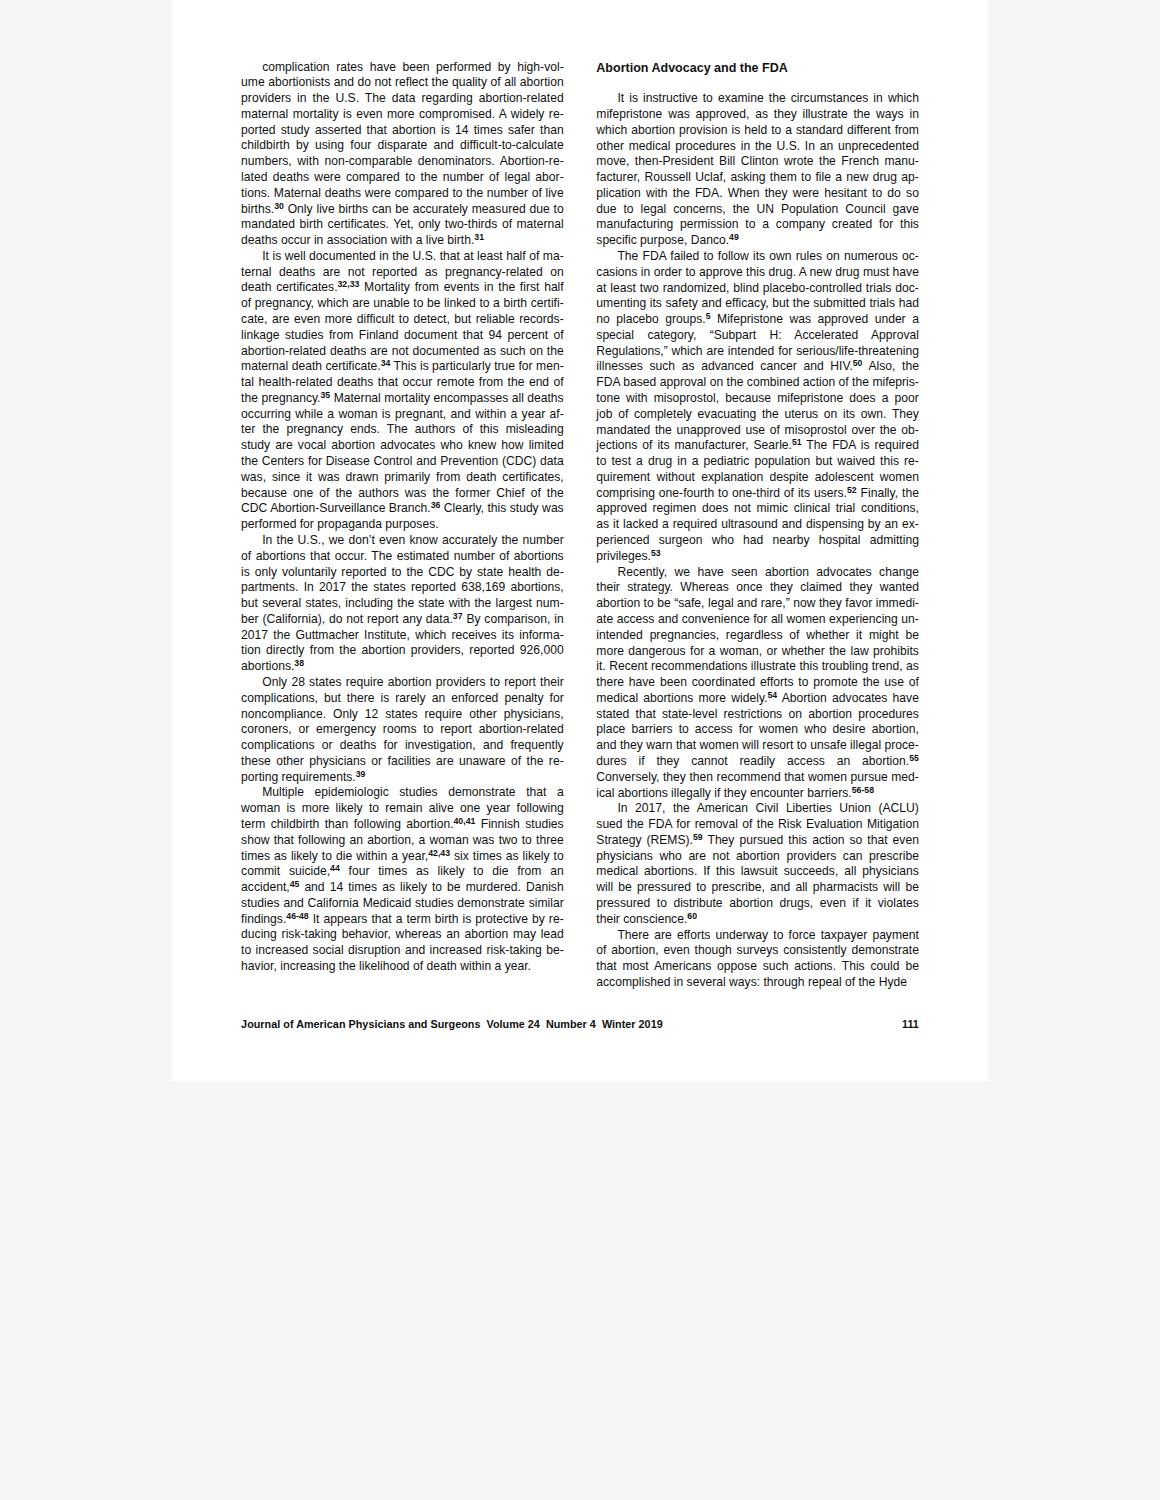complication rates have been performed by high-volume abortionists and do not reflect the quality of all abortion providers in the U.S. The data regarding abortion-related maternal mortality is even more compromised. A widely reported study asserted that abortion is 14 times safer than childbirth by using four disparate and difficult-to-calculate numbers, with non-comparable denominators. Abortion-related deaths were compared to the number of legal abortions. Maternal deaths were compared to the number of live births.30 Only live births can be accurately measured due to mandated birth certificates. Yet, only two-thirds of maternal deaths occur in association with a live birth.31
It is well documented in the U.S. that at least half of maternal deaths are not reported as pregnancy-related on death certificates.32,33 Mortality from events in the first half of pregnancy, which are unable to be linked to a birth certificate, are even more difficult to detect, but reliable records-linkage studies from Finland document that 94 percent of abortion-related deaths are not documented as such on the maternal death certificate.34 This is particularly true for mental health-related deaths that occur remote from the end of the pregnancy.35 Maternal mortality encompasses all deaths occurring while a woman is pregnant, and within a year after the pregnancy ends. The authors of this misleading study are vocal abortion advocates who knew how limited the Centers for Disease Control and Prevention (CDC) data was, since it was drawn primarily from death certificates, because one of the authors was the former Chief of the CDC Abortion-Surveillance Branch.36 Clearly, this study was performed for propaganda purposes.
In the U.S., we don’t even know accurately the number of abortions that occur. The estimated number of abortions is only voluntarily reported to the CDC by state health departments. In 2017 the states reported 638,169 abortions, but several states, including the state with the largest number (California), do not report any data.37 By comparison, in 2017 the Guttmacher Institute, which receives its information directly from the abortion providers, reported 926,000 abortions.38
Only 28 states require abortion providers to report their complications, but there is rarely an enforced penalty for noncompliance. Only 12 states require other physicians, coroners, or emergency rooms to report abortion-related complications or deaths for investigation, and frequently these other physicians or facilities are unaware of the reporting requirements.39
Multiple epidemiologic studies demonstrate that a woman is more likely to remain alive one year following term childbirth than following abortion.40,41 Finnish studies show that following an abortion, a woman was two to three times as likely to die within a year,42,43 six times as likely to commit suicide,44 four times as likely to die from an accident,45 and 14 times as likely to be murdered. Danish studies and California Medicaid studies demonstrate similar findings.46-48 It appears that a term birth is protective by reducing risk-taking behavior, whereas an abortion may lead to increased social disruption and increased risk-taking behavior, increasing the likelihood of death within a year.
Abortion Advocacy and the FDA
It is instructive to examine the circumstances in which mifepristone was approved, as they illustrate the ways in which abortion provision is held to a standard different from other medical procedures in the U.S. In an unprecedented move, then-President Bill Clinton wrote the French manufacturer, Roussell Uclaf, asking them to file a new drug application with the FDA. When they were hesitant to do so due to legal concerns, the UN Population Council gave manufacturing permission to a company created for this specific purpose, Danco.49
The FDA failed to follow its own rules on numerous occasions in order to approve this drug. A new drug must have at least two randomized, blind placebo-controlled trials documenting its safety and efficacy, but the submitted trials had no placebo groups.5 Mifepristone was approved under a special category, “Subpart H: Accelerated Approval Regulations,” which are intended for serious/life-threatening illnesses such as advanced cancer and HIV.50 Also, the FDA based approval on the combined action of the mifepristone with misoprostol, because mifepristone does a poor job of completely evacuating the uterus on its own. They mandated the unapproved use of misoprostol over the objections of its manufacturer, Searle.51 The FDA is required to test a drug in a pediatric population but waived this requirement without explanation despite adolescent women comprising one-fourth to one-third of its users.52 Finally, the approved regimen does not mimic clinical trial conditions, as it lacked a required ultrasound and dispensing by an experienced surgeon who had nearby hospital admitting privileges.53
Recently, we have seen abortion advocates change their strategy. Whereas once they claimed they wanted abortion to be “safe, legal and rare,” now they favor immediate access and convenience for all women experiencing unintended pregnancies, regardless of whether it might be more dangerous for a woman, or whether the law prohibits it. Recent recommendations illustrate this troubling trend, as there have been coordinated efforts to promote the use of medical abortions more widely.54 Abortion advocates have stated that state-level restrictions on abortion procedures place barriers to access for women who desire abortion, and they warn that women will resort to unsafe illegal procedures if they cannot readily access an abortion.55 Conversely, they then recommend that women pursue medical abortions illegally if they encounter barriers.56-58
In 2017, the American Civil Liberties Union (ACLU) sued the FDA for removal of the Risk Evaluation Mitigation Strategy (REMS).59 They pursued this action so that even physicians who are not abortion providers can prescribe medical abortions. If this lawsuit succeeds, all physicians will be pressured to prescribe, and all pharmacists will be pressured to distribute abortion drugs, even if it violates their conscience.60
There are efforts underway to force taxpayer payment of abortion, even though surveys consistently demonstrate that most Americans oppose such actions. This could be accomplished in several ways: through repeal of the Hyde
Journal of American Physicians and Surgeons Volume 24 Number 4 Winter 2019
111